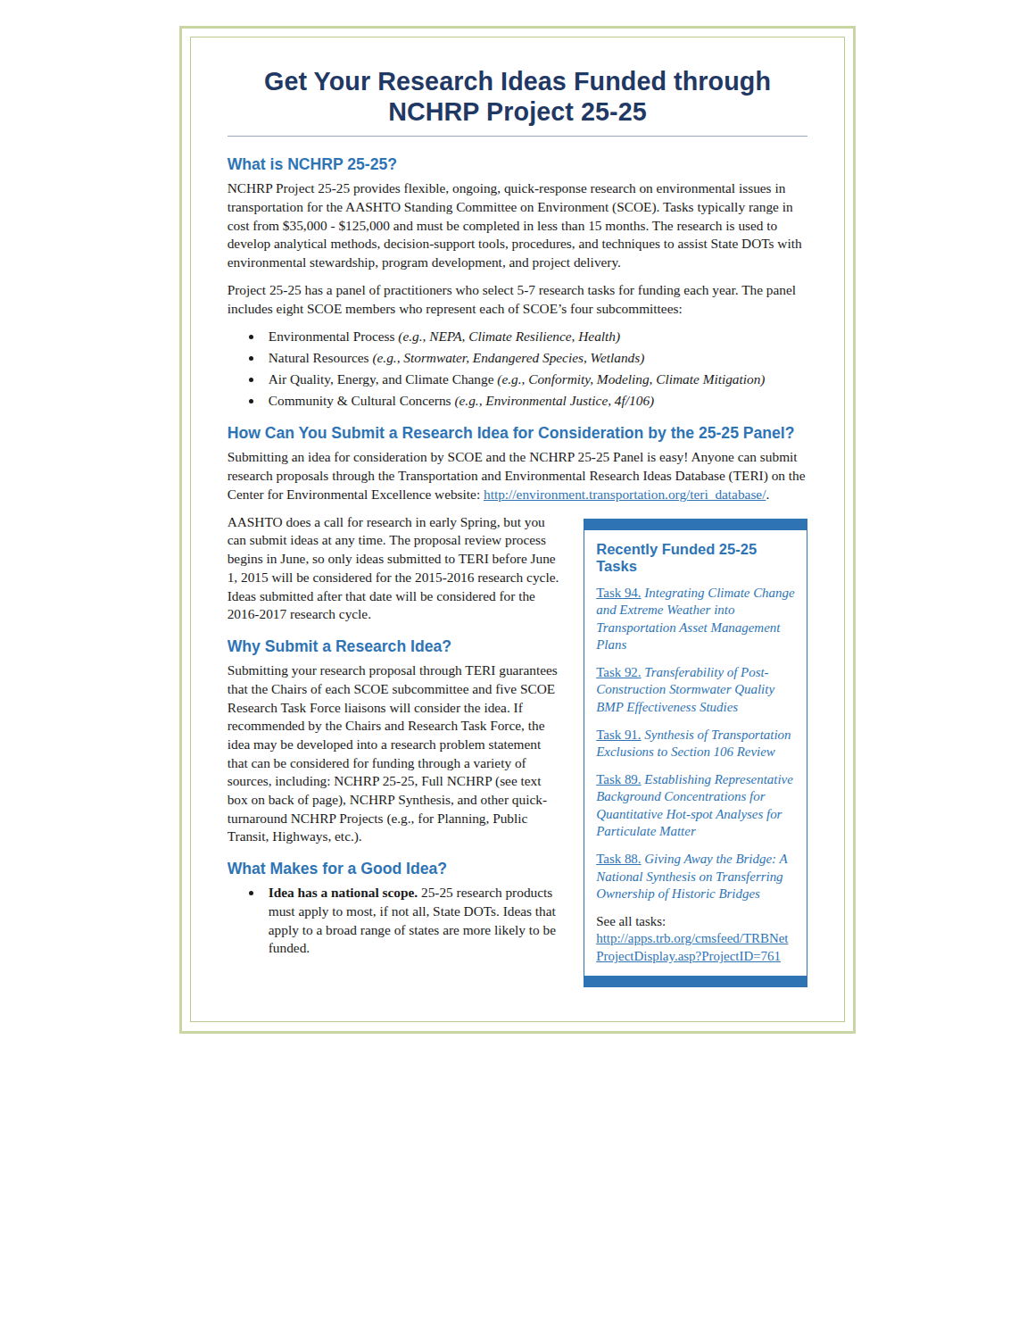Get Your Research Ideas Funded through
NCHRP Project 25-25
What is NCHRP 25-25?
NCHRP Project 25-25 provides flexible, ongoing, quick-response research on environmental issues in transportation for the AASHTO Standing Committee on Environment (SCOE). Tasks typically range in cost from $35,000 - $125,000 and must be completed in less than 15 months. The research is used to develop analytical methods, decision-support tools, procedures, and techniques to assist State DOTs with environmental stewardship, program development, and project delivery.
Project 25-25 has a panel of practitioners who select 5-7 research tasks for funding each year. The panel includes eight SCOE members who represent each of SCOE’s four subcommittees:
Environmental Process (e.g., NEPA, Climate Resilience, Health)
Natural Resources (e.g., Stormwater, Endangered Species, Wetlands)
Air Quality, Energy, and Climate Change (e.g., Conformity, Modeling, Climate Mitigation)
Community & Cultural Concerns (e.g., Environmental Justice, 4f/106)
How Can You Submit a Research Idea for Consideration by the 25-25 Panel?
Submitting an idea for consideration by SCOE and the NCHRP 25-25 Panel is easy! Anyone can submit research proposals through the Transportation and Environmental Research Ideas Database (TERI) on the Center for Environmental Excellence website: http://environment.transportation.org/teri_database/.
Recently Funded 25-25 Tasks
Task 94. Integrating Climate Change and Extreme Weather into Transportation Asset Management Plans
Task 92. Transferability of Post-Construction Stormwater Quality BMP Effectiveness Studies
Task 91. Synthesis of Transportation Exclusions to Section 106 Review
Task 89. Establishing Representative Background Concentrations for Quantitative Hot-spot Analyses for Particulate Matter
Task 88. Giving Away the Bridge: A National Synthesis on Transferring Ownership of Historic Bridges
See all tasks:
http://apps.trb.org/cmsfeed/TRBNetProjectDisplay.asp?ProjectID=761
AASHTO does a call for research in early Spring, but you can submit ideas at any time. The proposal review process begins in June, so only ideas submitted to TERI before June 1, 2015 will be considered for the 2015-2016 research cycle. Ideas submitted after that date will be considered for the 2016-2017 research cycle.
Why Submit a Research Idea?
Submitting your research proposal through TERI guarantees that the Chairs of each SCOE subcommittee and five SCOE Research Task Force liaisons will consider the idea. If recommended by the Chairs and Research Task Force, the idea may be developed into a research problem statement that can be considered for funding through a variety of sources, including: NCHRP 25-25, Full NCHRP (see text box on back of page), NCHRP Synthesis, and other quick-turnaround NCHRP Projects (e.g., for Planning, Public Transit, Highways, etc.).
What Makes for a Good Idea?
Idea has a national scope. 25-25 research products must apply to most, if not all, State DOTs. Ideas that apply to a broad range of states are more likely to be funded.